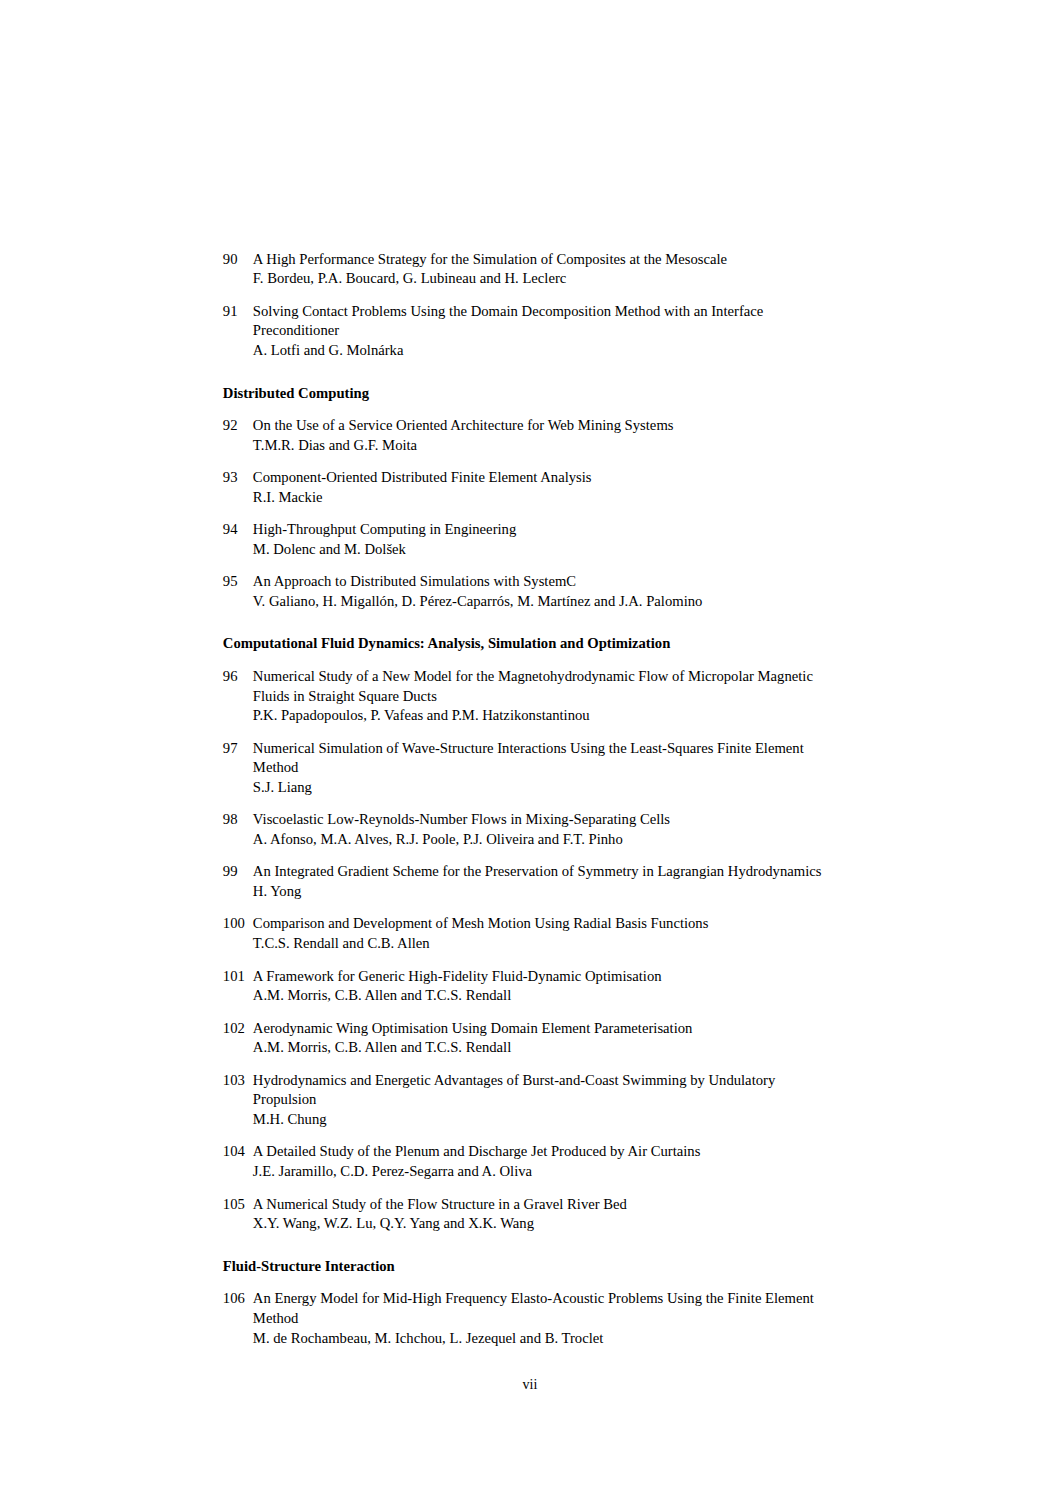90 A High Performance Strategy for the Simulation of Composites at the Mesoscale F. Bordeu, P.A. Boucard, G. Lubineau and H. Leclerc
91 Solving Contact Problems Using the Domain Decomposition Method with an Interface Preconditioner A. Lotfi and G. Molnárka
Distributed Computing
92 On the Use of a Service Oriented Architecture for Web Mining Systems T.M.R. Dias and G.F. Moita
93 Component-Oriented Distributed Finite Element Analysis R.I. Mackie
94 High-Throughput Computing in Engineering M. Dolenc and M. Dolšek
95 An Approach to Distributed Simulations with SystemC V. Galiano, H. Migallón, D. Pérez-Caparrós, M. Martínez and J.A. Palomino
Computational Fluid Dynamics: Analysis, Simulation and Optimization
96 Numerical Study of a New Model for the Magnetohydrodynamic Flow of Micropolar Magnetic Fluids in Straight Square Ducts P.K. Papadopoulos, P. Vafeas and P.M. Hatzikonstantinou
97 Numerical Simulation of Wave-Structure Interactions Using the Least-Squares Finite Element Method S.J. Liang
98 Viscoelastic Low-Reynolds-Number Flows in Mixing-Separating Cells A. Afonso, M.A. Alves, R.J. Poole, P.J. Oliveira and F.T. Pinho
99 An Integrated Gradient Scheme for the Preservation of Symmetry in Lagrangian Hydrodynamics H. Yong
100 Comparison and Development of Mesh Motion Using Radial Basis Functions T.C.S. Rendall and C.B. Allen
101 A Framework for Generic High-Fidelity Fluid-Dynamic Optimisation A.M. Morris, C.B. Allen and T.C.S. Rendall
102 Aerodynamic Wing Optimisation Using Domain Element Parameterisation A.M. Morris, C.B. Allen and T.C.S. Rendall
103 Hydrodynamics and Energetic Advantages of Burst-and-Coast Swimming by Undulatory Propulsion M.H. Chung
104 A Detailed Study of the Plenum and Discharge Jet Produced by Air Curtains J.E. Jaramillo, C.D. Perez-Segarra and A. Oliva
105 A Numerical Study of the Flow Structure in a Gravel River Bed X.Y. Wang, W.Z. Lu, Q.Y. Yang and X.K. Wang
Fluid-Structure Interaction
106 An Energy Model for Mid-High Frequency Elasto-Acoustic Problems Using the Finite Element Method M. de Rochambeau, M. Ichchou, L. Jezequel and B. Troclet
vii